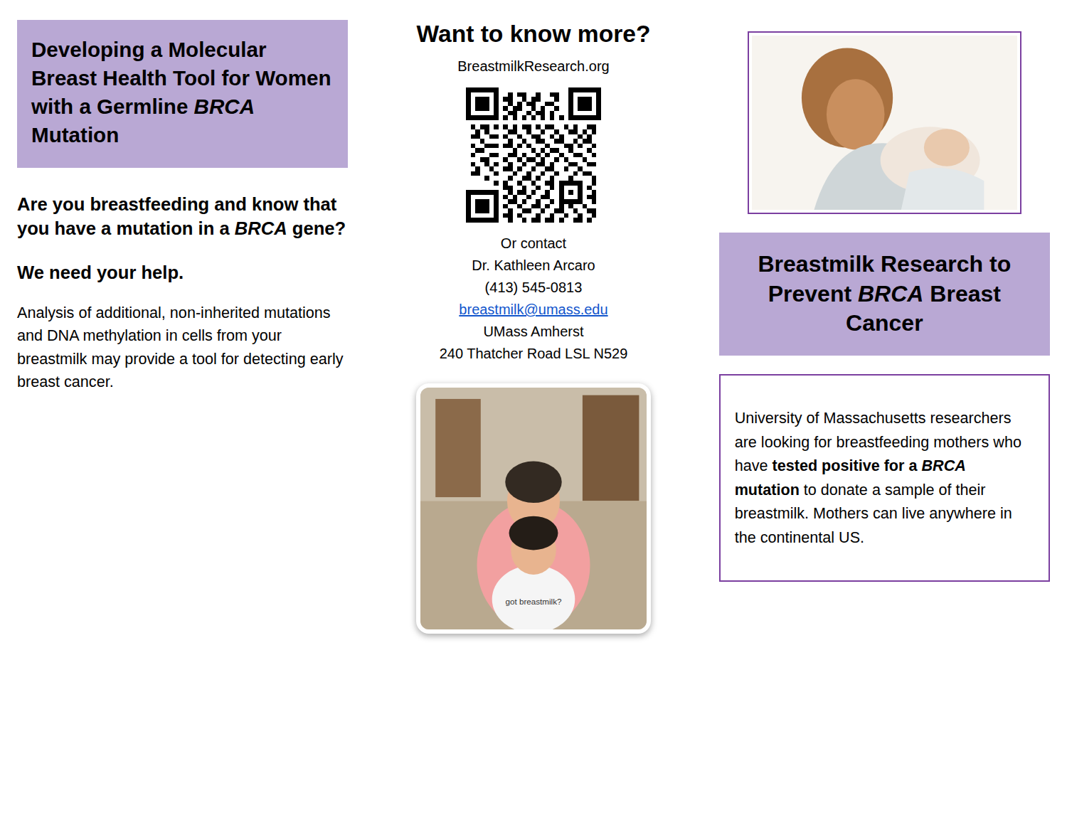Developing a Molecular Breast Health Tool for Women with a Germline BRCA Mutation
Are you breastfeeding and know that you have a mutation in a BRCA gene?
We need your help.
Analysis of additional, non-inherited mutations and DNA methylation in cells from your breastmilk may provide a tool for detecting early breast cancer.
Want to know more?
BreastmilkResearch.org
Or contact
Dr. Kathleen Arcaro
(413) 545-0813
breastmilk@umass.edu
UMass Amherst
240 Thatcher Road LSL N529
Breastmilk Research to Prevent BRCA Breast Cancer
University of Massachusetts researchers are looking for breastfeeding mothers who have tested positive for a BRCA mutation to donate a sample of their breastmilk. Mothers can live anywhere in the continental US.